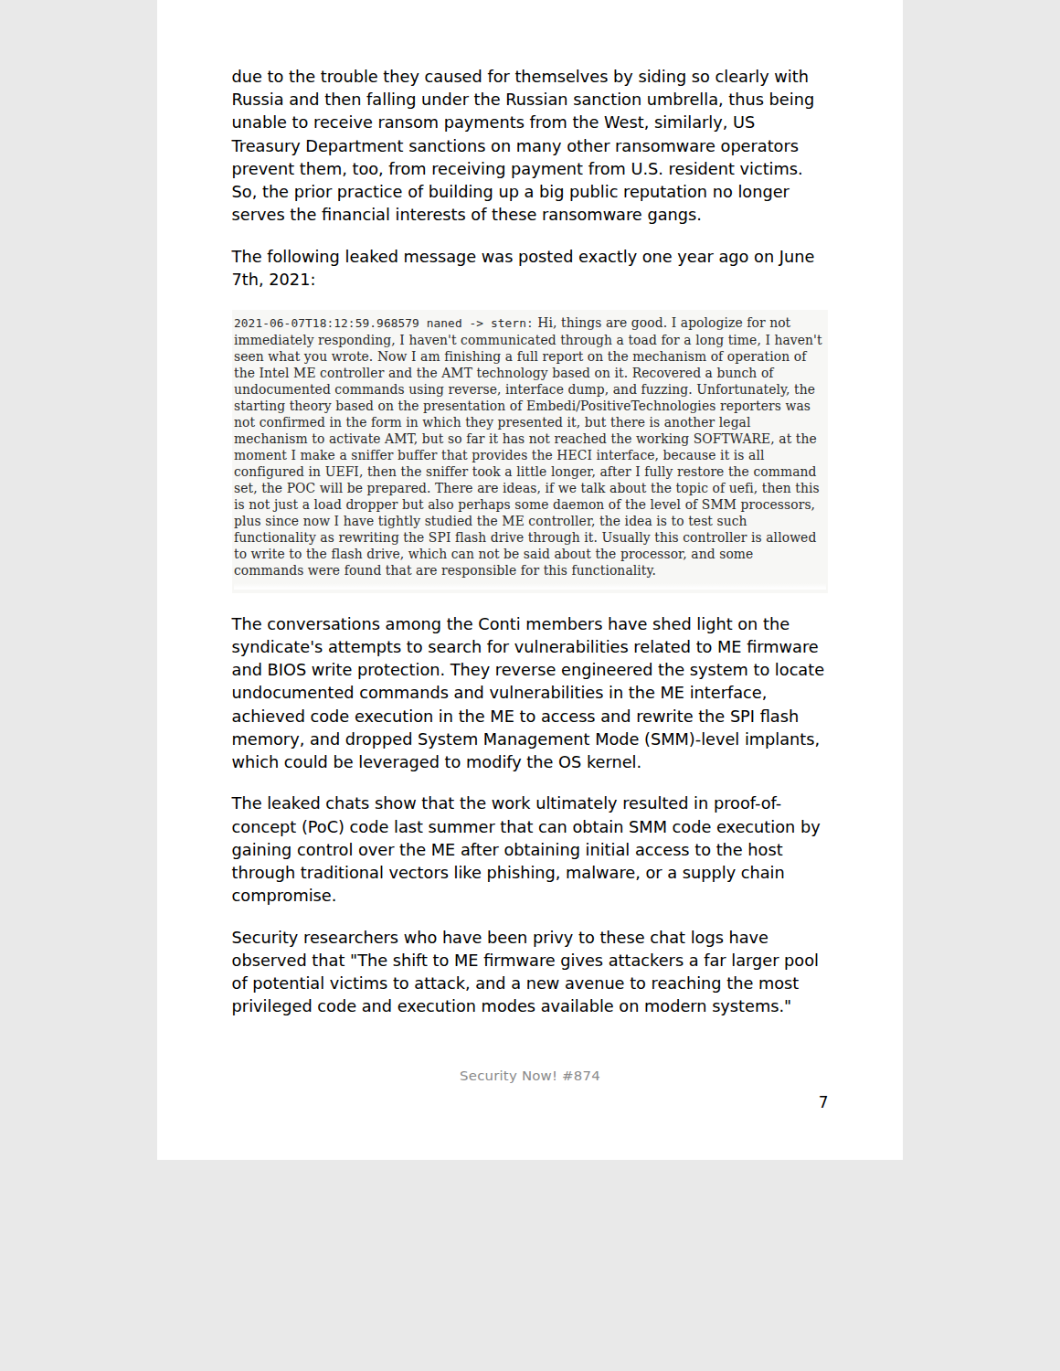due to the trouble they caused for themselves by siding so clearly with Russia and then falling under the Russian sanction umbrella, thus being unable to receive ransom payments from the West, similarly, US Treasury Department sanctions on many other ransomware operators prevent them, too, from receiving payment from U.S. resident victims. So, the prior practice of building up a big public reputation no longer serves the financial interests of these ransomware gangs.
The following leaked message was posted exactly one year ago on June 7th, 2021:
2021-06-07T18:12:59.968579 naned -> stern: Hi, things are good. I apologize for not immediately responding, I haven't communicated through a toad for a long time, I haven't seen what you wrote. Now I am finishing a full report on the mechanism of operation of the Intel ME controller and the AMT technology based on it. Recovered a bunch of undocumented commands using reverse, interface dump, and fuzzing. Unfortunately, the starting theory based on the presentation of Embedi/PositiveTechnologies reporters was not confirmed in the form in which they presented it, but there is another legal mechanism to activate AMT, but so far it has not reached the working SOFTWARE, at the moment I make a sniffer buffer that provides the HECI interface, because it is all configured in UEFI, then the sniffer took a little longer, after I fully restore the command set, the POC will be prepared. There are ideas, if we talk about the topic of uefi, then this is not just a load dropper but also perhaps some daemon of the level of SMM processors, plus since now I have tightly studied the ME controller, the idea is to test such functionality as rewriting the SPI flash drive through it. Usually this controller is allowed to write to the flash drive, which can not be said about the processor, and some commands were found that are responsible for this functionality.
The conversations among the Conti members have shed light on the syndicate's attempts to search for vulnerabilities related to ME firmware and BIOS write protection. They reverse engineered the system to locate undocumented commands and vulnerabilities in the ME interface, achieved code execution in the ME to access and rewrite the SPI flash memory, and dropped System Management Mode (SMM)-level implants, which could be leveraged to modify the OS kernel.
The leaked chats show that the work ultimately resulted in proof-of-concept (PoC) code last summer that can obtain SMM code execution by gaining control over the ME after obtaining initial access to the host through traditional vectors like phishing, malware, or a supply chain compromise.
Security researchers who have been privy to these chat logs have observed that "The shift to ME firmware gives attackers a far larger pool of potential victims to attack, and a new avenue to reaching the most privileged code and execution modes available on modern systems."
Security Now! #874
7